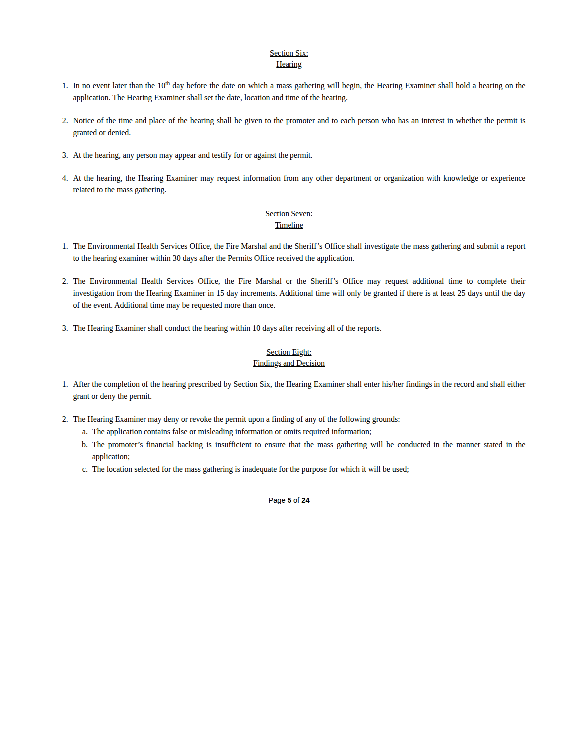Section Six: Hearing
In no event later than the 10th day before the date on which a mass gathering will begin, the Hearing Examiner shall hold a hearing on the application. The Hearing Examiner shall set the date, location and time of the hearing.
Notice of the time and place of the hearing shall be given to the promoter and to each person who has an interest in whether the permit is granted or denied.
At the hearing, any person may appear and testify for or against the permit.
At the hearing, the Hearing Examiner may request information from any other department or organization with knowledge or experience related to the mass gathering.
Section Seven: Timeline
The Environmental Health Services Office, the Fire Marshal and the Sheriff’s Office shall investigate the mass gathering and submit a report to the hearing examiner within 30 days after the Permits Office received the application.
The Environmental Health Services Office, the Fire Marshal or the Sheriff’s Office may request additional time to complete their investigation from the Hearing Examiner in 15 day increments. Additional time will only be granted if there is at least 25 days until the day of the event. Additional time may be requested more than once.
The Hearing Examiner shall conduct the hearing within 10 days after receiving all of the reports.
Section Eight: Findings and Decision
After the completion of the hearing prescribed by Section Six, the Hearing Examiner shall enter his/her findings in the record and shall either grant or deny the permit.
The Hearing Examiner may deny or revoke the permit upon a finding of any of the following grounds:
The application contains false or misleading information or omits required information;
The promoter’s financial backing is insufficient to ensure that the mass gathering will be conducted in the manner stated in the application;
The location selected for the mass gathering is inadequate for the purpose for which it will be used;
Page 5 of 24